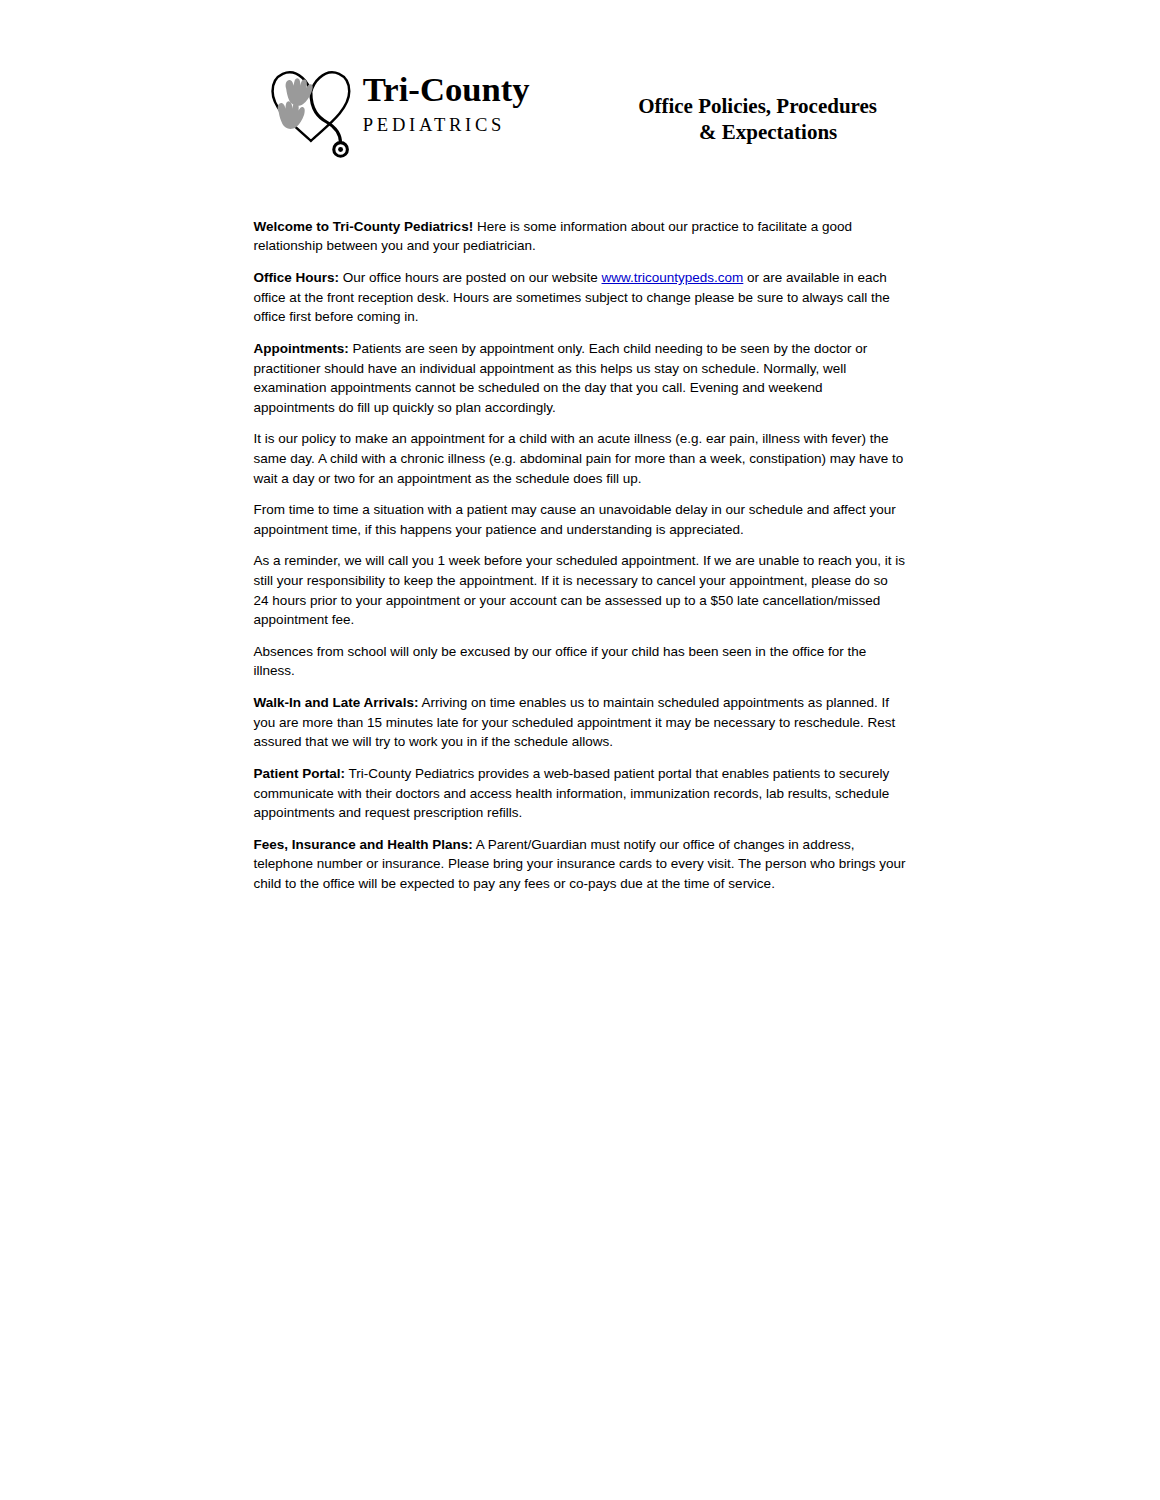Tri-County Pediatrics Tri-County PEDIATRICS
Office Policies, Procedures& Expectations
Welcome to Tri-County Pediatrics! Here is some information about our practice to facilitate a good relationship between you and your pediatrician.
Office Hours: Our office hours are posted on our website www.tricountypeds.com or are available in each office at the front reception desk. Hours are sometimes subject to change please be sure to always call the office first before coming in.
Appointments: Patients are seen by appointment only. Each child needing to be seen by the doctor or practitioner should have an individual appointment as this helps us stay on schedule. Normally, well examination appointments cannot be scheduled on the day that you call. Evening and weekend appointments do fill up quickly so plan accordingly.
It is our policy to make an appointment for a child with an acute illness (e.g. ear pain, illness with fever) the same day. A child with a chronic illness (e.g. abdominal pain for more than a week, constipation) may have to wait a day or two for an appointment as the schedule does fill up.
From time to time a situation with a patient may cause an unavoidable delay in our schedule and affect your appointment time, if this happens your patience and understanding is appreciated.
As a reminder, we will call you 1 week before your scheduled appointment. If we are unable to reach you, it is still your responsibility to keep the appointment. If it is necessary to cancel your appointment, please do so 24 hours prior to your appointment or your account can be assessed up to a $50 late cancellation/missed appointment fee.
Absences from school will only be excused by our office if your child has been seen in the office for the illness.
Walk-In and Late Arrivals: Arriving on time enables us to maintain scheduled appointments as planned. If you are more than 15 minutes late for your scheduled appointment it may be necessary to reschedule. Rest assured that we will try to work you in if the schedule allows.
Patient Portal: Tri-County Pediatrics provides a web-based patient portal that enables patients to securely communicate with their doctors and access health information, immunization records, lab results, schedule appointments and request prescription refills.
Fees, Insurance and Health Plans: A Parent/Guardian must notify our office of changes in address, telephone number or insurance. Please bring your insurance cards to every visit. The person who brings your child to the office will be expected to pay any fees or co-pays due at the time of service.